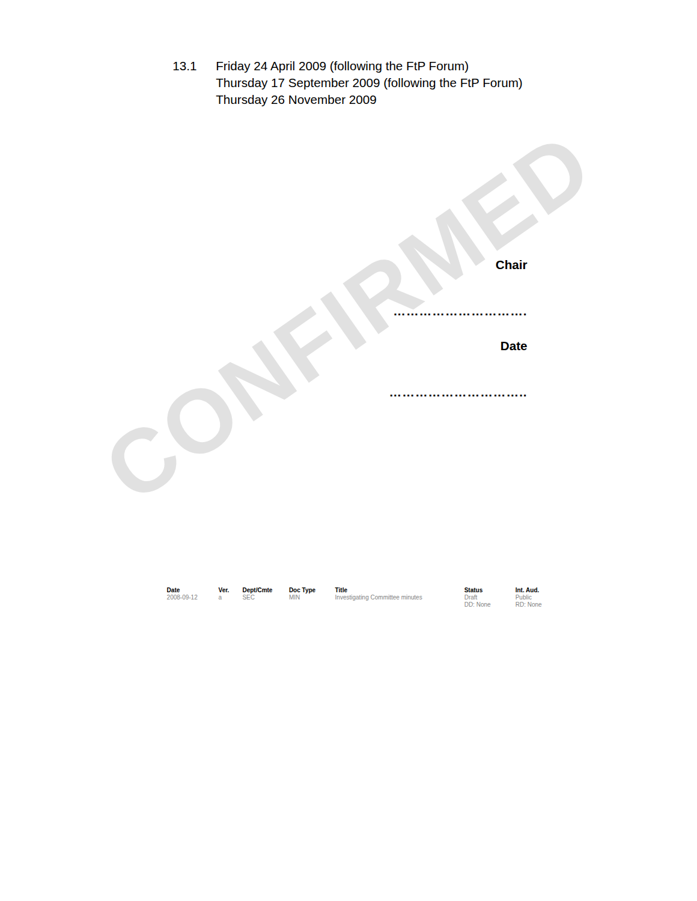CONFIRMED
13.1
Friday 24 April 2009 (following the FtP Forum)
Thursday 17 September 2009 (following the FtP Forum)
Thursday 26 November 2009
Chair
………………………….
Date
…………………………..
| Date | Ver. | Dept/Cmte | Doc Type | Title | Status | Int. Aud. |
| 2008-09-12 | a | SEC | MIN | Investigating Committee minutes | Draft | Public |
| | | | | | DD: None | RD: None |